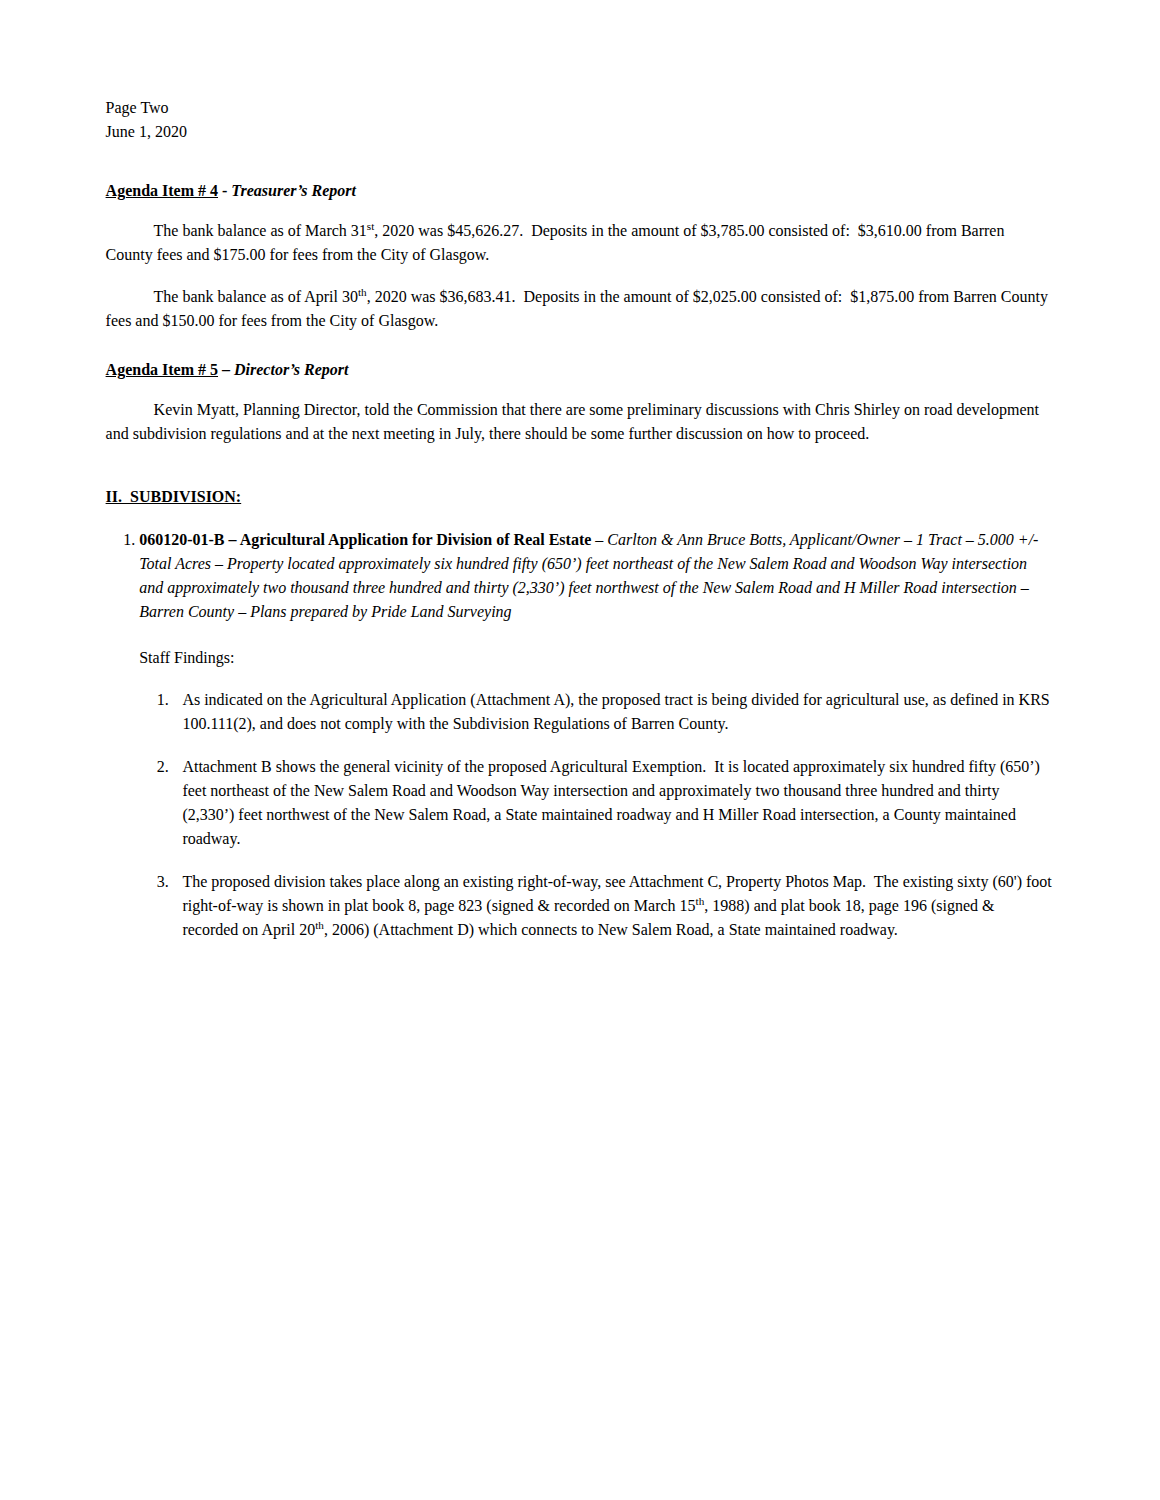Page Two
June 1, 2020
Agenda Item # 4 - Treasurer’s Report
The bank balance as of March 31st, 2020 was $45,626.27. Deposits in the amount of $3,785.00 consisted of: $3,610.00 from Barren County fees and $175.00 for fees from the City of Glasgow.
The bank balance as of April 30th, 2020 was $36,683.41. Deposits in the amount of $2,025.00 consisted of: $1,875.00 from Barren County fees and $150.00 for fees from the City of Glasgow.
Agenda Item # 5 – Director’s Report
Kevin Myatt, Planning Director, told the Commission that there are some preliminary discussions with Chris Shirley on road development and subdivision regulations and at the next meeting in July, there should be some further discussion on how to proceed.
II. SUBDIVISION:
060120-01-B – Agricultural Application for Division of Real Estate – Carlton & Ann Bruce Botts, Applicant/Owner – 1 Tract – 5.000 +/- Total Acres – Property located approximately six hundred fifty (650’) feet northeast of the New Salem Road and Woodson Way intersection and approximately two thousand three hundred and thirty (2,330’) feet northwest of the New Salem Road and H Miller Road intersection – Barren County – Plans prepared by Pride Land Surveying
Staff Findings:
As indicated on the Agricultural Application (Attachment A), the proposed tract is being divided for agricultural use, as defined in KRS 100.111(2), and does not comply with the Subdivision Regulations of Barren County.
Attachment B shows the general vicinity of the proposed Agricultural Exemption. It is located approximately six hundred fifty (650’) feet northeast of the New Salem Road and Woodson Way intersection and approximately two thousand three hundred and thirty (2,330’) feet northwest of the New Salem Road, a State maintained roadway and H Miller Road intersection, a County maintained roadway.
The proposed division takes place along an existing right-of-way, see Attachment C, Property Photos Map. The existing sixty (60') foot right-of-way is shown in plat book 8, page 823 (signed & recorded on March 15th, 1988) and plat book 18, page 196 (signed & recorded on April 20th, 2006) (Attachment D) which connects to New Salem Road, a State maintained roadway.